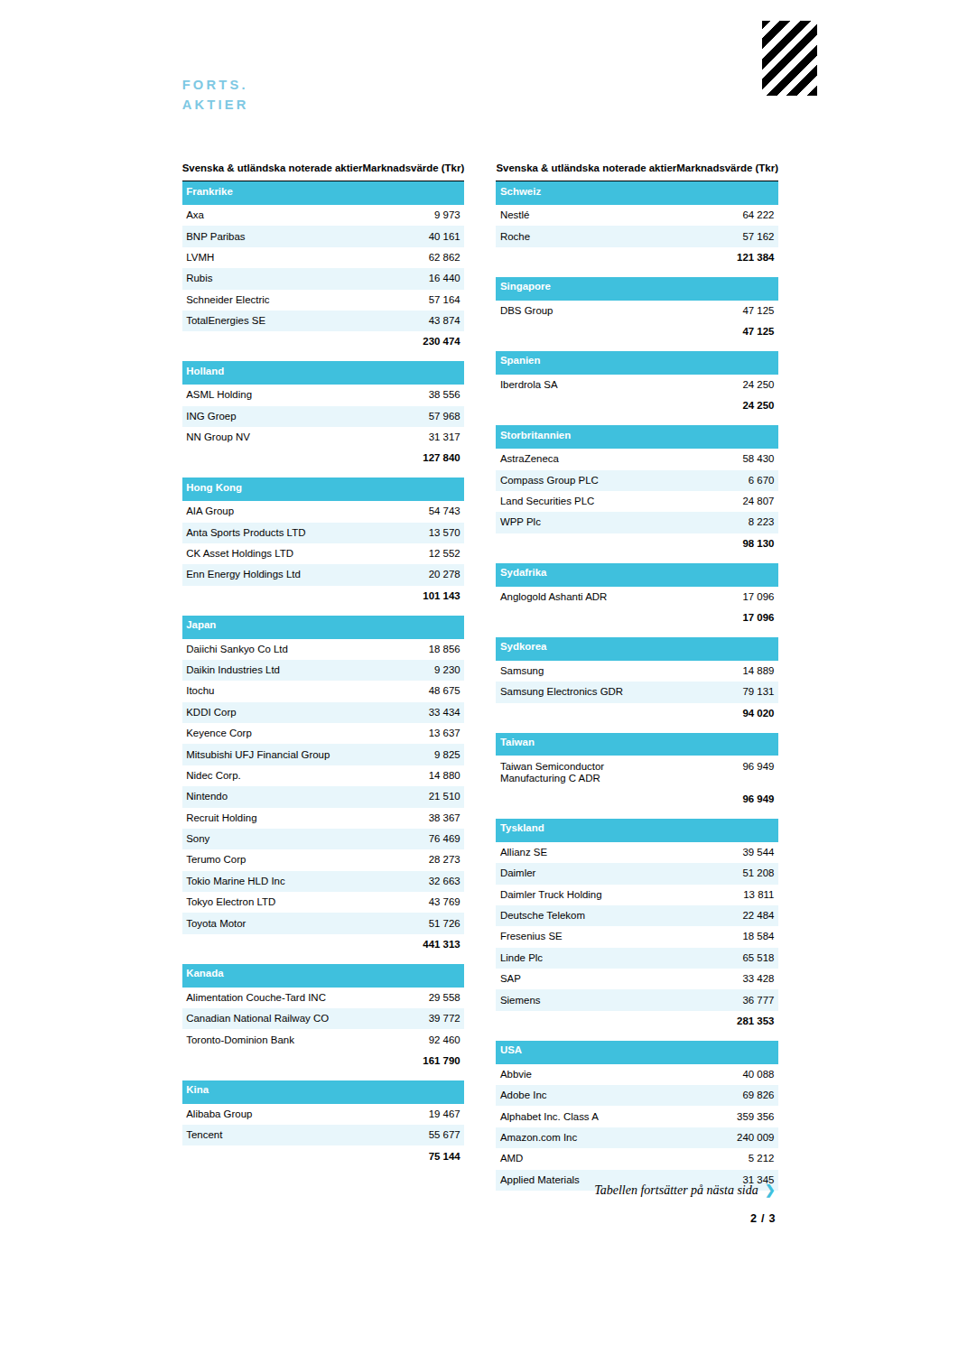Forts.
Aktier
| Svenska & utländska noterade aktier | Marknadsvärde (Tkr) |
| --- | --- |
| Frankrike | |
| Axa | 9 973 |
| BNP Paribas | 40 161 |
| LVMH | 62 862 |
| Rubis | 16 440 |
| Schneider Electric | 57 164 |
| TotalEnergies SE | 43 874 |
| | 230 474 |
| Holland | |
| ASML Holding | 38 556 |
| ING Groep | 57 968 |
| NN Group NV | 31 317 |
| | 127 840 |
| Hong Kong | |
| AIA Group | 54 743 |
| Anta Sports Products LTD | 13 570 |
| CK Asset Holdings LTD | 12 552 |
| Enn Energy Holdings Ltd | 20 278 |
| | 101 143 |
| Japan | |
| Daiichi Sankyo Co Ltd | 18 856 |
| Daikin Industries Ltd | 9 230 |
| Itochu | 48 675 |
| KDDI Corp | 33 434 |
| Keyence Corp | 13 637 |
| Mitsubishi UFJ Financial Group | 9 825 |
| Nidec Corp. | 14 880 |
| Nintendo | 21 510 |
| Recruit Holding | 38 367 |
| Sony | 76 469 |
| Terumo Corp | 28 273 |
| Tokio Marine HLD Inc | 32 663 |
| Tokyo Electron LTD | 43 769 |
| Toyota Motor | 51 726 |
| | 441 313 |
| Kanada | |
| Alimentation Couche-Tard INC | 29 558 |
| Canadian National Railway CO | 39 772 |
| Toronto-Dominion Bank | 92 460 |
| | 161 790 |
| Kina | |
| Alibaba Group | 19 467 |
| Tencent | 55 677 |
| | 75 144 |
| Svenska & utländska noterade aktier | Marknadsvärde (Tkr) |
| --- | --- |
| Schweiz | |
| Nestlé | 64 222 |
| Roche | 57 162 |
| | 121 384 |
| Singapore | |
| DBS Group | 47 125 |
| | 47 125 |
| Spanien | |
| Iberdrola SA | 24 250 |
| | 24 250 |
| Storbritannien | |
| AstraZeneca | 58 430 |
| Compass Group PLC | 6 670 |
| Land Securities PLC | 24 807 |
| WPP Plc | 8 223 |
| | 98 130 |
| Sydafrika | |
| Anglogold Ashanti ADR | 17 096 |
| | 17 096 |
| Sydkorea | |
| Samsung | 14 889 |
| Samsung Electronics GDR | 79 131 |
| | 94 020 |
| Taiwan | |
| Taiwan Semiconductor Manufacturing C ADR | 96 949 |
| | 96 949 |
| Tyskland | |
| Allianz SE | 39 544 |
| Daimler | 51 208 |
| Daimler Truck Holding | 13 811 |
| Deutsche Telekom | 22 484 |
| Fresenius SE | 18 584 |
| Linde Plc | 65 518 |
| SAP | 33 428 |
| Siemens | 36 777 |
| | 281 353 |
| USA | |
| Abbvie | 40 088 |
| Adobe Inc | 69 826 |
| Alphabet Inc. Class A | 359 356 |
| Amazon.com Inc | 240 009 |
| AMD | 5 212 |
| Applied Materials | 31 345 |
Tabellen fortsätter på nästa sida❯
2 / 3